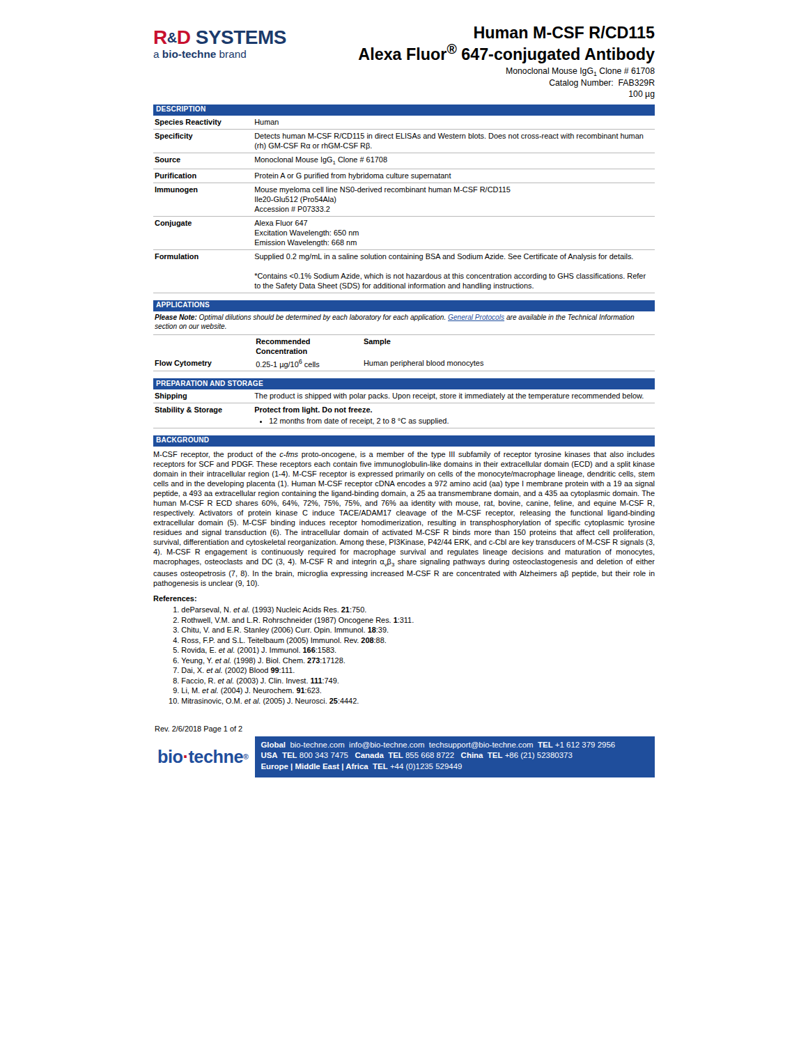R&D SYSTEMS
a bio-techne brand
Human M-CSF R/CD115
Alexa Fluor® 647-conjugated Antibody
Monoclonal Mouse IgG1 Clone # 61708
Catalog Number: FAB329R
100 µg
DESCRIPTION
| Species Reactivity | Human |
| Specificity | Detects human M-CSF R/CD115 in direct ELISAs and Western blots. Does not cross-react with recombinant human (rh) GM-CSF Rα or rhGM-CSF Rβ. |
| Source | Monoclonal Mouse IgG 1 Clone # 61708 |
| Purification | Protein A or G purified from hybridoma culture supernatant |
| Immunogen | Mouse myeloma cell line NS0-derived recombinant human M-CSF R/CD115 Ile20-Glu512 (Pro54Ala) Accession # P07333.2 |
| Conjugate | Alexa Fluor 647 Excitation Wavelength: 650 nm Emission Wavelength: 668 nm |
| Formulation | Supplied 0.2 mg/mL in a saline solution containing BSA and Sodium Azide. See Certificate of Analysis for details. *Contains <0.1% Sodium Azide, which is not hazardous at this concentration according to GHS classifications. Refer to the Safety Data Sheet (SDS) for additional information and handling instructions. |
APPLICATIONS
Please Note: Optimal dilutions should be determined by each laboratory for each application. General Protocols are available in the Technical Information section on our website.
| | Recommended Concentration | Sample |
| Flow Cytometry | 0.25-1 µg/10 6 cells | Human peripheral blood monocytes |
PREPARATION AND STORAGE
| Shipping | The product is shipped with polar packs. Upon receipt, store it immediately at the temperature recommended below. |
| Stability & Storage | Protect from light. Do not freeze. 12 months from date of receipt, 2 to 8 °C as supplied. |
BACKGROUND
M-CSF receptor, the product of the c-fms proto-oncogene, is a member of the type III subfamily of receptor tyrosine kinases that also includes receptors for SCF and PDGF. These receptors each contain five immunoglobulin-like domains in their extracellular domain (ECD) and a split kinase domain in their intracellular region (1-4). M-CSF receptor is expressed primarily on cells of the monocyte/macrophage lineage, dendritic cells, stem cells and in the developing placenta (1). Human M-CSF receptor cDNA encodes a 972 amino acid (aa) type I membrane protein with a 19 aa signal peptide, a 493 aa extracellular region containing the ligand-binding domain, a 25 aa transmembrane domain, and a 435 aa cytoplasmic domain. The human M-CSF R ECD shares 60%, 64%, 72%, 75%, 75%, and 76% aa identity with mouse, rat, bovine, canine, feline, and equine M-CSF R, respectively. Activators of protein kinase C induce TACE/ADAM17 cleavage of the M-CSF receptor, releasing the functional ligand-binding extracellular domain (5). M-CSF binding induces receptor homodimerization, resulting in transphosphorylation of specific cytoplasmic tyrosine residues and signal transduction (6). The intracellular domain of activated M-CSF R binds more than 150 proteins that affect cell proliferation, survival, differentiation and cytoskeletal reorganization. Among these, PI3Kinase, P42/44 ERK, and c-Cbl are key transducers of M-CSF R signals (3, 4). M-CSF R engagement is continuously required for macrophage survival and regulates lineage decisions and maturation of monocytes, macrophages, osteoclasts and DC (3, 4). M-CSF R and integrin αvβ3 share signaling pathways during osteoclastogenesis and deletion of either causes osteopetrosis (7, 8). In the brain, microglia expressing increased M-CSF R are concentrated with Alzheimers aβ peptide, but their role in pathogenesis is unclear (9, 10).
References:
deParseval, N. et al. (1993) Nucleic Acids Res. 21:750.
Rothwell, V.M. and L.R. Rohrschneider (1987) Oncogene Res. 1:311.
Chitu, V. and E.R. Stanley (2006) Curr. Opin. Immunol. 18:39.
Ross, F.P. and S.L. Teitelbaum (2005) Immunol. Rev. 208:88.
Rovida, E. et al. (2001) J. Immunol. 166:1583.
Yeung, Y. et al. (1998) J. Biol. Chem. 273:17128.
Dai, X. et al. (2002) Blood 99:111.
Faccio, R. et al. (2003) J. Clin. Invest. 111:749.
Li, M. et al. (2004) J. Neurochem. 91:623.
Mitrasinovic, O.M. et al. (2005) J. Neurosci. 25:4442.
Rev. 2/6/2018 Page 1 of 2
bio·techne®
Global bio-techne.com info@bio-techne.com techsupport@bio-techne.com TEL +1 612 379 2956
USA TEL 800 343 7475 Canada TEL 855 668 8722 China TEL +86 (21) 52380373
Europe | Middle East | Africa TEL +44 (0)1235 529449